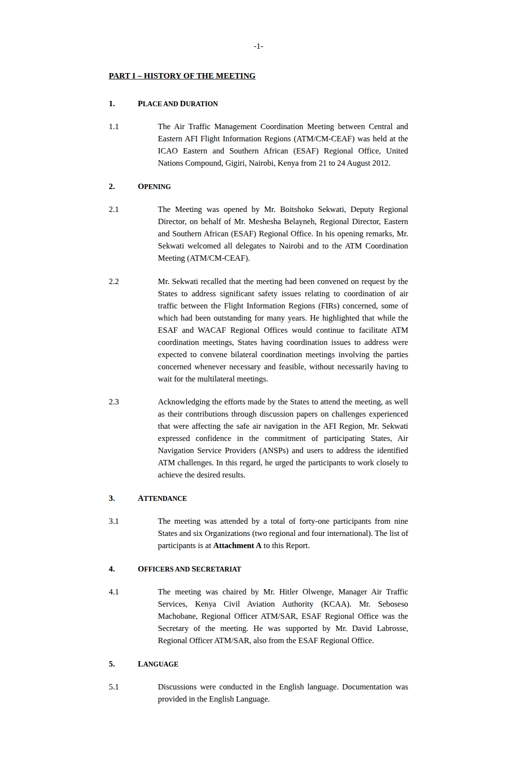-1-
PART I – HISTORY OF THE MEETING
1. PLACE AND DURATION
1.1 The Air Traffic Management Coordination Meeting between Central and Eastern AFI Flight Information Regions (ATM/CM-CEAF) was held at the ICAO Eastern and Southern African (ESAF) Regional Office, United Nations Compound, Gigiri, Nairobi, Kenya from 21 to 24 August 2012.
2. OPENING
2.1 The Meeting was opened by Mr. Boitshoko Sekwati, Deputy Regional Director, on behalf of Mr. Meshesha Belayneh, Regional Director, Eastern and Southern African (ESAF) Regional Office. In his opening remarks, Mr. Sekwati welcomed all delegates to Nairobi and to the ATM Coordination Meeting (ATM/CM-CEAF).
2.2 Mr. Sekwati recalled that the meeting had been convened on request by the States to address significant safety issues relating to coordination of air traffic between the Flight Information Regions (FIRs) concerned, some of which had been outstanding for many years. He highlighted that while the ESAF and WACAF Regional Offices would continue to facilitate ATM coordination meetings, States having coordination issues to address were expected to convene bilateral coordination meetings involving the parties concerned whenever necessary and feasible, without necessarily having to wait for the multilateral meetings.
2.3 Acknowledging the efforts made by the States to attend the meeting, as well as their contributions through discussion papers on challenges experienced that were affecting the safe air navigation in the AFI Region, Mr. Sekwati expressed confidence in the commitment of participating States, Air Navigation Service Providers (ANSPs) and users to address the identified ATM challenges. In this regard, he urged the participants to work closely to achieve the desired results.
3. ATTENDANCE
3.1 The meeting was attended by a total of forty-one participants from nine States and six Organizations (two regional and four international). The list of participants is at Attachment A to this Report.
4. OFFICERS AND SECRETARIAT
4.1 The meeting was chaired by Mr. Hitler Olwenge, Manager Air Traffic Services, Kenya Civil Aviation Authority (KCAA). Mr. Seboseso Machobane, Regional Officer ATM/SAR, ESAF Regional Office was the Secretary of the meeting. He was supported by Mr. David Labrosse, Regional Officer ATM/SAR, also from the ESAF Regional Office.
5. LANGUAGE
5.1 Discussions were conducted in the English language. Documentation was provided in the English Language.